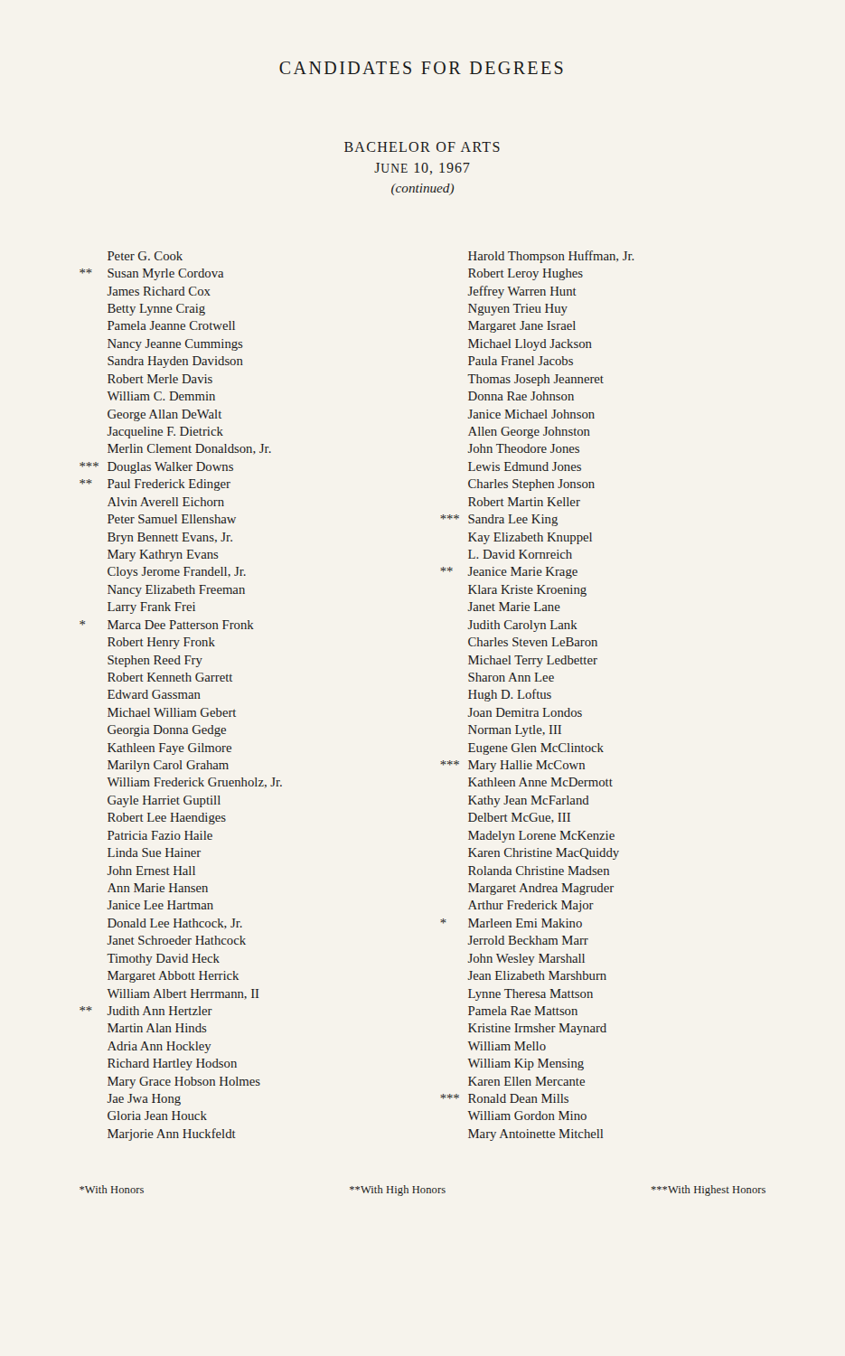CANDIDATES FOR DEGREES
BACHELOR OF ARTS
JUNE 10, 1967
(continued)
Peter G. Cook
**Susan Myrle Cordova
James Richard Cox
Betty Lynne Craig
Pamela Jeanne Crotwell
Nancy Jeanne Cummings
Sandra Hayden Davidson
Robert Merle Davis
William C. Demmin
George Allan DeWalt
Jacqueline F. Dietrick
Merlin Clement Donaldson, Jr.
***Douglas Walker Downs
**Paul Frederick Edinger
Alvin Averell Eichorn
Peter Samuel Ellenshaw
Bryn Bennett Evans, Jr.
Mary Kathryn Evans
Cloys Jerome Frandell, Jr.
Nancy Elizabeth Freeman
Larry Frank Frei
*Marca Dee Patterson Fronk
Robert Henry Fronk
Stephen Reed Fry
Robert Kenneth Garrett
Edward Gassman
Michael William Gebert
Georgia Donna Gedge
Kathleen Faye Gilmore
Marilyn Carol Graham
William Frederick Gruenholz, Jr.
Gayle Harriet Guptill
Robert Lee Haendiges
Patricia Fazio Haile
Linda Sue Hainer
John Ernest Hall
Ann Marie Hansen
Janice Lee Hartman
Donald Lee Hathcock, Jr.
Janet Schroeder Hathcock
Timothy David Heck
Margaret Abbott Herrick
William Albert Herrmann, II
**Judith Ann Hertzler
Martin Alan Hinds
Adria Ann Hockley
Richard Hartley Hodson
Mary Grace Hobson Holmes
Jae Jwa Hong
Gloria Jean Houck
Marjorie Ann Huckfeldt
Harold Thompson Huffman, Jr.
Robert Leroy Hughes
Jeffrey Warren Hunt
Nguyen Trieu Huy
Margaret Jane Israel
Michael Lloyd Jackson
Paula Franel Jacobs
Thomas Joseph Jeanneret
Donna Rae Johnson
Janice Michael Johnson
Allen George Johnston
John Theodore Jones
Lewis Edmund Jones
Charles Stephen Jonson
Robert Martin Keller
***Sandra Lee King
Kay Elizabeth Knuppel
L. David Kornreich
**Jeanice Marie Krage
Klara Kriste Kroening
Janet Marie Lane
Judith Carolyn Lank
Charles Steven LeBaron
Michael Terry Ledbetter
Sharon Ann Lee
Hugh D. Loftus
Joan Demitra Londos
Norman Lytle, III
Eugene Glen McClintock
***Mary Hallie McCown
Kathleen Anne McDermott
Kathy Jean McFarland
Delbert McGue, III
Madelyn Lorene McKenzie
Karen Christine MacQuiddy
Rolanda Christine Madsen
Margaret Andrea Magruder
Arthur Frederick Major
*Marleen Emi Makino
Jerrold Beckham Marr
John Wesley Marshall
Jean Elizabeth Marshburn
Lynne Theresa Mattson
Pamela Rae Mattson
Kristine Irmsher Maynard
William Mello
William Kip Mensing
Karen Ellen Mercante
***Ronald Dean Mills
William Gordon Mino
Mary Antoinette Mitchell
*With Honors **With High Honors ***With Highest Honors